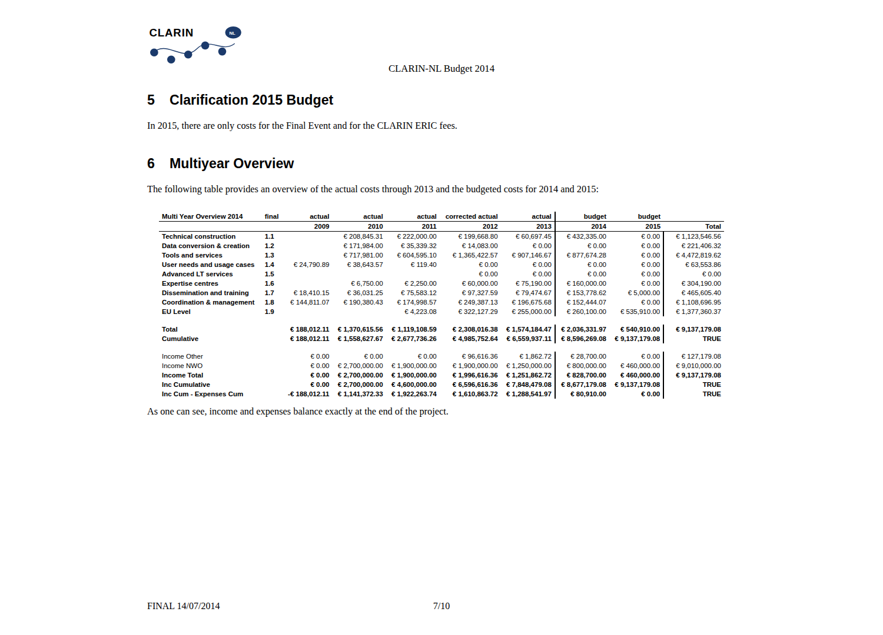CLARIN NL
CLARIN-NL Budget 2014
5 Clarification 2015 Budget
In 2015, there are only costs for the Final Event and for the CLARIN ERIC fees.
6 Multiyear Overview
The following table provides an overview of the actual costs through 2013 and the budgeted costs for 2014 and 2015:
| Multi Year Overview 2014 | final | actual | actual | actual | corrected actual | actual | budget | budget | | |
| | | 2009 | 2010 | 2011 | 2012 | 2013 | 2014 | 2015 | | Total |
| Technical construction | 1.1 | | € 208,845.31 | € 222,000.00 | € 199,668.80 | € 60,697.45 | € 432,335.00 | € 0.00 | | € 1,123,546.56 |
| Data conversion & creation | 1.2 | | € 171,984.00 | € 35,339.32 | € 14,083.00 | € 0.00 | € 0.00 | € 0.00 | | € 221,406.32 |
| Tools and services | 1.3 | | € 717,981.00 | € 604,595.10 | € 1,365,422.57 | € 907,146.67 | € 877,674.28 | € 0.00 | | € 4,472,819.62 |
| User needs and usage cases | 1.4 | € 24,790.89 | € 38,643.57 | € 119.40 | € 0.00 | € 0.00 | € 0.00 | € 0.00 | | € 63,553.86 |
| Advanced LT services | 1.5 | | | | € 0.00 | € 0.00 | € 0.00 | € 0.00 | | € 0.00 |
| Expertise centres | 1.6 | | € 6,750.00 | € 2,250.00 | € 60,000.00 | € 75,190.00 | € 160,000.00 | € 0.00 | | € 304,190.00 |
| Dissemination and training | 1.7 | € 18,410.15 | € 36,031.25 | € 75,583.12 | € 97,327.59 | € 79,474.67 | € 153,778.62 | € 5,000.00 | | € 465,605.40 |
| Coordination & management | 1.8 | € 144,811.07 | € 190,380.43 | € 174,998.57 | € 249,387.13 | € 196,675.68 | € 152,444.07 | € 0.00 | | € 1,108,696.95 |
| EU Level | 1.9 | | | € 4,223.08 | € 322,127.29 | € 255,000.00 | € 260,100.00 | € 535,910.00 | | € 1,377,360.37 |
| Total | | € 188,012.11 | € 1,370,615.56 | € 1,119,108.59 | € 2,308,016.38 | € 1,574,184.47 | € 2,036,331.97 | € 540,910.00 | | € 9,137,179.08 |
| Cumulative | | € 188,012.11 | € 1,558,627.67 | € 2,677,736.26 | € 4,985,752.64 | € 6,559,937.11 | € 8,596,269.08 | € 9,137,179.08 | | TRUE |
| Income Other | | € 0.00 | € 0.00 | € 0.00 | € 96,616.36 | € 1,862.72 | € 28,700.00 | € 0.00 | | € 127,179.08 |
| Income NWO | | € 0.00 | € 2,700,000.00 | € 1,900,000.00 | € 1,900,000.00 | € 1,250,000.00 | € 800,000.00 | € 460,000.00 | | € 9,010,000.00 |
| Income Total | | € 0.00 | € 2,700,000.00 | € 1,900,000.00 | € 1,996,616.36 | € 1,251,862.72 | € 828,700.00 | € 460,000.00 | | € 9,137,179.08 |
| Inc Cumulative | | € 0.00 | € 2,700,000.00 | € 4,600,000.00 | € 6,596,616.36 | € 7,848,479.08 | € 8,677,179.08 | € 9,137,179.08 | | TRUE |
| Inc Cum - Expenses Cum | | -€ 188,012.11 | € 1,141,372.33 | € 1,922,263.74 | € 1,610,863.72 | € 1,288,541.97 | € 80,910.00 | € 0.00 | | TRUE |
As one can see, income and expenses balance exactly at the end of the project.
FINAL 14/07/2014
7/10